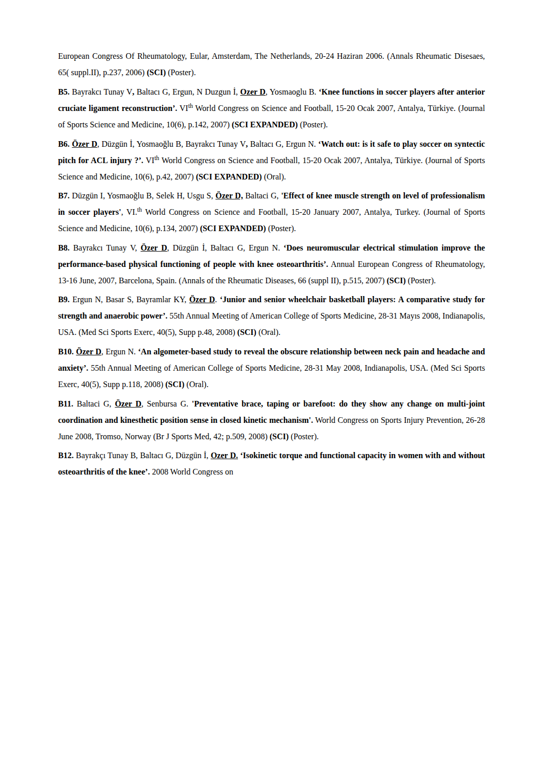European Congress Of Rheumatology, Eular, Amsterdam, The Netherlands, 20-24 Haziran 2006. (Annals Rheumatic Disesaes, 65( suppl.II), p.237, 2006) (SCI) (Poster).
B5. Bayrakcı Tunay V, Baltacı G, Ergun, N Duzgun İ, Ozer D, Yosmaoglu B. ‘Knee functions in soccer players after anterior cruciate ligament reconstruction’. VIth World Congress on Science and Football, 15-20 Ocak 2007, Antalya, Türkiye. (Journal of Sports Science and Medicine, 10(6), p.142, 2007) (SCI EXPANDED) (Poster).
B6. Özer D, Düzgün İ, Yosmaoğlu B, Bayrakcı Tunay V, Baltacı G, Ergun N. ‘Watch out: is it safe to play soccer on syntectic pitch for ACL injury ?’. VIth World Congress on Science and Football, 15-20 Ocak 2007, Antalya, Türkiye. (Journal of Sports Science and Medicine, 10(6), p.42, 2007) (SCI EXPANDED) (Oral).
B7. Düzgün I, Yosmaoğlu B, Selek H, Usgu S, Özer D, Baltaci G, 'Effect of knee muscle strength on level of professionalism in soccer players', VI.th World Congress on Science and Football, 15-20 January 2007, Antalya, Turkey. (Journal of Sports Science and Medicine, 10(6), p.134, 2007) (SCI EXPANDED) (Poster).
B8. Bayrakcı Tunay V, Özer D, Düzgün İ, Baltacı G, Ergun N. ‘Does neuromuscular electrical stimulation improve the performance-based physical functioning of people with knee osteoarthritis’. Annual European Congress of Rheumatology, 13-16 June, 2007, Barcelona, Spain. (Annals of the Rheumatic Diseases, 66 (suppl II), p.515, 2007) (SCI) (Poster).
B9. Ergun N, Basar S, Bayramlar KY, Özer D. ‘Junior and senior wheelchair basketball players: A comparative study for strength and anaerobic power’. 55th Annual Meeting of American College of Sports Medicine, 28-31 Mayıs 2008, Indianapolis, USA. (Med Sci Sports Exerc, 40(5), Supp p.48, 2008) (SCI) (Oral).
B10. Özer D, Ergun N. ‘An algometer-based study to reveal the obscure relationship between neck pain and headache and anxiety’. 55th Annual Meeting of American College of Sports Medicine, 28-31 May 2008, Indianapolis, USA. (Med Sci Sports Exerc, 40(5), Supp p.118, 2008) (SCI) (Oral).
B11. Baltaci G, Özer D, Senbursa G. 'Preventative brace, taping or barefoot: do they show any change on multi-joint coordination and kinesthetic position sense in closed kinetic mechanism'. World Congress on Sports Injury Prevention, 26-28 June 2008, Tromso, Norway (Br J Sports Med, 42; p.509, 2008) (SCI) (Poster).
B12. Bayrakçı Tunay B, Baltacı G, Düzgün İ, Ozer D. ‘Isokinetic torque and functional capacity in women with and without osteoarthritis of the knee’. 2008 World Congress on